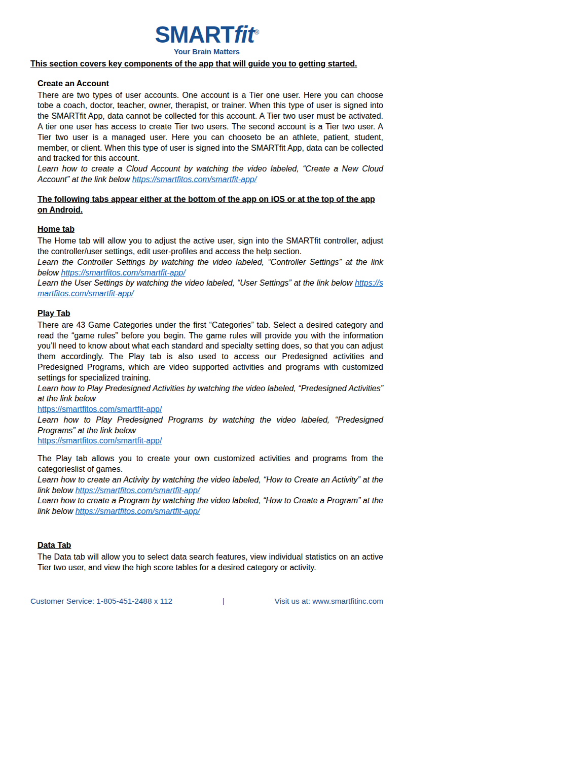SMARTfit®
Your Brain Matters
This section covers key components of the app that will guide you to getting started.
Create an Account
There are two types of user accounts. One account is a Tier one user. Here you can choose tobe a coach, doctor, teacher, owner, therapist, or trainer. When this type of user is signed into the SMARTfit App, data cannot be collected for this account. A Tier two user must be activated. A tier one user has access to create Tier two users. The second account is a Tier two user. A Tier two user is a managed user. Here you can chooseto be an athlete, patient, student, member, or client. When this type of user is signed into the SMARTfit App, data can be collected and tracked for this account.
Learn how to create a Cloud Account by watching the video labeled, “Create a New Cloud Account” at the link below https://smartfitos.com/smartfit-app/
The following tabs appear either at the bottom of the app on iOS or at the top of the app on Android.
Home tab
The Home tab will allow you to adjust the active user, sign into the SMARTfit controller, adjust the controller/user settings, edit user-profiles and access the help section.
Learn the Controller Settings by watching the video labeled, “Controller Settings” at the link below https://smartfitos.com/smartfit-app/
Learn the User Settings by watching the video labeled, “User Settings” at the link below https://smartfitos.com/smartfit-app/
Play Tab
There are 43 Game Categories under the first “Categories” tab. Select a desired category and read the “game rules” before you begin. The game rules will provide you with the information you’ll need to know about what each standard and specialty setting does, so that you can adjust them accordingly. The Play tab is also used to access our Predesigned activities and Predesigned Programs, which are video supported activities and programs with customized settings for specialized training.
Learn how to Play Predesigned Activities by watching the video labeled, “Predesigned Activities” at the link below
https://smartfitos.com/smartfit-app/
Learn how to Play Predesigned Programs by watching the video labeled, “Predesigned Programs” at the link below
https://smartfitos.com/smartfit-app/
The Play tab allows you to create your own customized activities and programs from the categorieslist of games.
Learn how to create an Activity by watching the video labeled, “How to Create an Activity” at the link below https://smartfitos.com/smartfit-app/
Learn how to create a Program by watching the video labeled, “How to Create a Program” at the link below https://smartfitos.com/smartfit-app/
Data Tab
The Data tab will allow you to select data search features, view individual statistics on an active Tier two user, and view the high score tables for a desired category or activity.
Customer Service: 1-805-451-2488 x 112 | Visit us at: www.smartfitinc.com